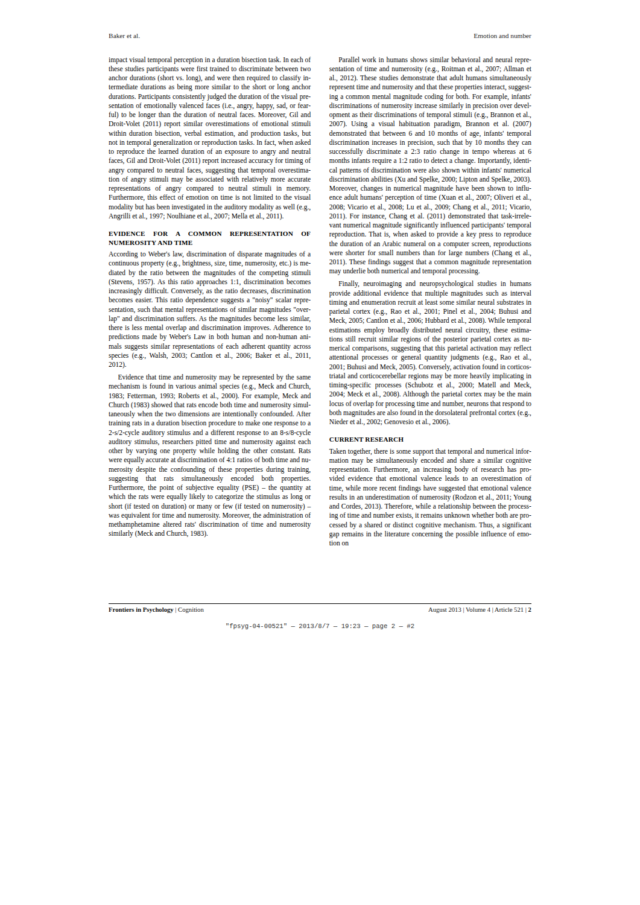Baker et al.
Emotion and number
impact visual temporal perception in a duration bisection task. In each of these studies participants were first trained to discriminate between two anchor durations (short vs. long), and were then required to classify intermediate durations as being more similar to the short or long anchor durations. Participants consistently judged the duration of the visual presentation of emotionally valenced faces (i.e., angry, happy, sad, or fearful) to be longer than the duration of neutral faces. Moreover, Gil and Droit-Volet (2011) report similar overestimations of emotional stimuli within duration bisection, verbal estimation, and production tasks, but not in temporal generalization or reproduction tasks. In fact, when asked to reproduce the learned duration of an exposure to angry and neutral faces, Gil and Droit-Volet (2011) report increased accuracy for timing of angry compared to neutral faces, suggesting that temporal overestimation of angry stimuli may be associated with relatively more accurate representations of angry compared to neutral stimuli in memory. Furthermore, this effect of emotion on time is not limited to the visual modality but has been investigated in the auditory modality as well (e.g., Angrilli et al., 1997; Noulhiane et al., 2007; Mella et al., 2011).
Evidence for a common representation of numerosity and time
According to Weber's law, discrimination of disparate magnitudes of a continuous property (e.g., brightness, size, time, numerosity, etc.) is mediated by the ratio between the magnitudes of the competing stimuli (Stevens, 1957). As this ratio approaches 1:1, discrimination becomes increasingly difficult. Conversely, as the ratio decreases, discrimination becomes easier. This ratio dependence suggests a "noisy" scalar representation, such that mental representations of similar magnitudes "overlap" and discrimination suffers. As the magnitudes become less similar, there is less mental overlap and discrimination improves. Adherence to predictions made by Weber's Law in both human and non-human animals suggests similar representations of each adherent quantity across species (e.g., Walsh, 2003; Cantlon et al., 2006; Baker et al., 2011, 2012).
Evidence that time and numerosity may be represented by the same mechanism is found in various animal species (e.g., Meck and Church, 1983; Fetterman, 1993; Roberts et al., 2000). For example, Meck and Church (1983) showed that rats encode both time and numerosity simultaneously when the two dimensions are intentionally confounded. After training rats in a duration bisection procedure to make one response to a 2-s/2-cycle auditory stimulus and a different response to an 8-s/8-cycle auditory stimulus, researchers pitted time and numerosity against each other by varying one property while holding the other constant. Rats were equally accurate at discrimination of 4:1 ratios of both time and numerosity despite the confounding of these properties during training, suggesting that rats simultaneously encoded both properties. Furthermore, the point of subjective equality (PSE) – the quantity at which the rats were equally likely to categorize the stimulus as long or short (if tested on duration) or many or few (if tested on numerosity) – was equivalent for time and numerosity. Moreover, the administration of methamphetamine altered rats' discrimination of time and numerosity similarly (Meck and Church, 1983).
Parallel work in humans shows similar behavioral and neural representation of time and numerosity (e.g., Roitman et al., 2007; Allman et al., 2012). These studies demonstrate that adult humans simultaneously represent time and numerosity and that these properties interact, suggesting a common mental magnitude coding for both. For example, infants' discriminations of numerosity increase similarly in precision over development as their discriminations of temporal stimuli (e.g., Brannon et al., 2007). Using a visual habituation paradigm, Brannon et al. (2007) demonstrated that between 6 and 10 months of age, infants' temporal discrimination increases in precision, such that by 10 months they can successfully discriminate a 2:3 ratio change in tempo whereas at 6 months infants require a 1:2 ratio to detect a change. Importantly, identical patterns of discrimination were also shown within infants' numerical discrimination abilities (Xu and Spelke, 2000; Lipton and Spelke, 2003). Moreover, changes in numerical magnitude have been shown to influence adult humans' perception of time (Xuan et al., 2007; Oliveri et al., 2008; Vicario et al., 2008; Lu et al., 2009; Chang et al., 2011; Vicario, 2011). For instance, Chang et al. (2011) demonstrated that task-irrelevant numerical magnitude significantly influenced participants' temporal reproduction. That is, when asked to provide a key press to reproduce the duration of an Arabic numeral on a computer screen, reproductions were shorter for small numbers than for large numbers (Chang et al., 2011). These findings suggest that a common magnitude representation may underlie both numerical and temporal processing.
Finally, neuroimaging and neuropsychological studies in humans provide additional evidence that multiple magnitudes such as interval timing and enumeration recruit at least some similar neural substrates in parietal cortex (e.g., Rao et al., 2001; Pinel et al., 2004; Buhusi and Meck, 2005; Cantlon et al., 2006; Hubbard et al., 2008). While temporal estimations employ broadly distributed neural circuitry, these estimations still recruit similar regions of the posterior parietal cortex as numerical comparisons, suggesting that this parietal activation may reflect attentional processes or general quantity judgments (e.g., Rao et al., 2001; Buhusi and Meck, 2005). Conversely, activation found in corticostriatal and corticocerebellar regions may be more heavily implicating in timing-specific processes (Schubotz et al., 2000; Matell and Meck, 2004; Meck et al., 2008). Although the parietal cortex may be the main locus of overlap for processing time and number, neurons that respond to both magnitudes are also found in the dorsolateral prefrontal cortex (e.g., Nieder et al., 2002; Genovesio et al., 2006).
Current research
Taken together, there is some support that temporal and numerical information may be simultaneously encoded and share a similar cognitive representation. Furthermore, an increasing body of research has provided evidence that emotional valence leads to an overestimation of time, while more recent findings have suggested that emotional valence results in an underestimation of numerosity (Rodzon et al., 2011; Young and Cordes, 2013). Therefore, while a relationship between the processing of time and number exists, it remains unknown whether both are processed by a shared or distinct cognitive mechanism. Thus, a significant gap remains in the literature concerning the possible influence of emotion on
Frontiers in Psychology | Cognition
August 2013 | Volume 4 | Article 521 | 2
"fpsyg-04-00521" — 2013/8/7 — 19:23 — page 2 — #2